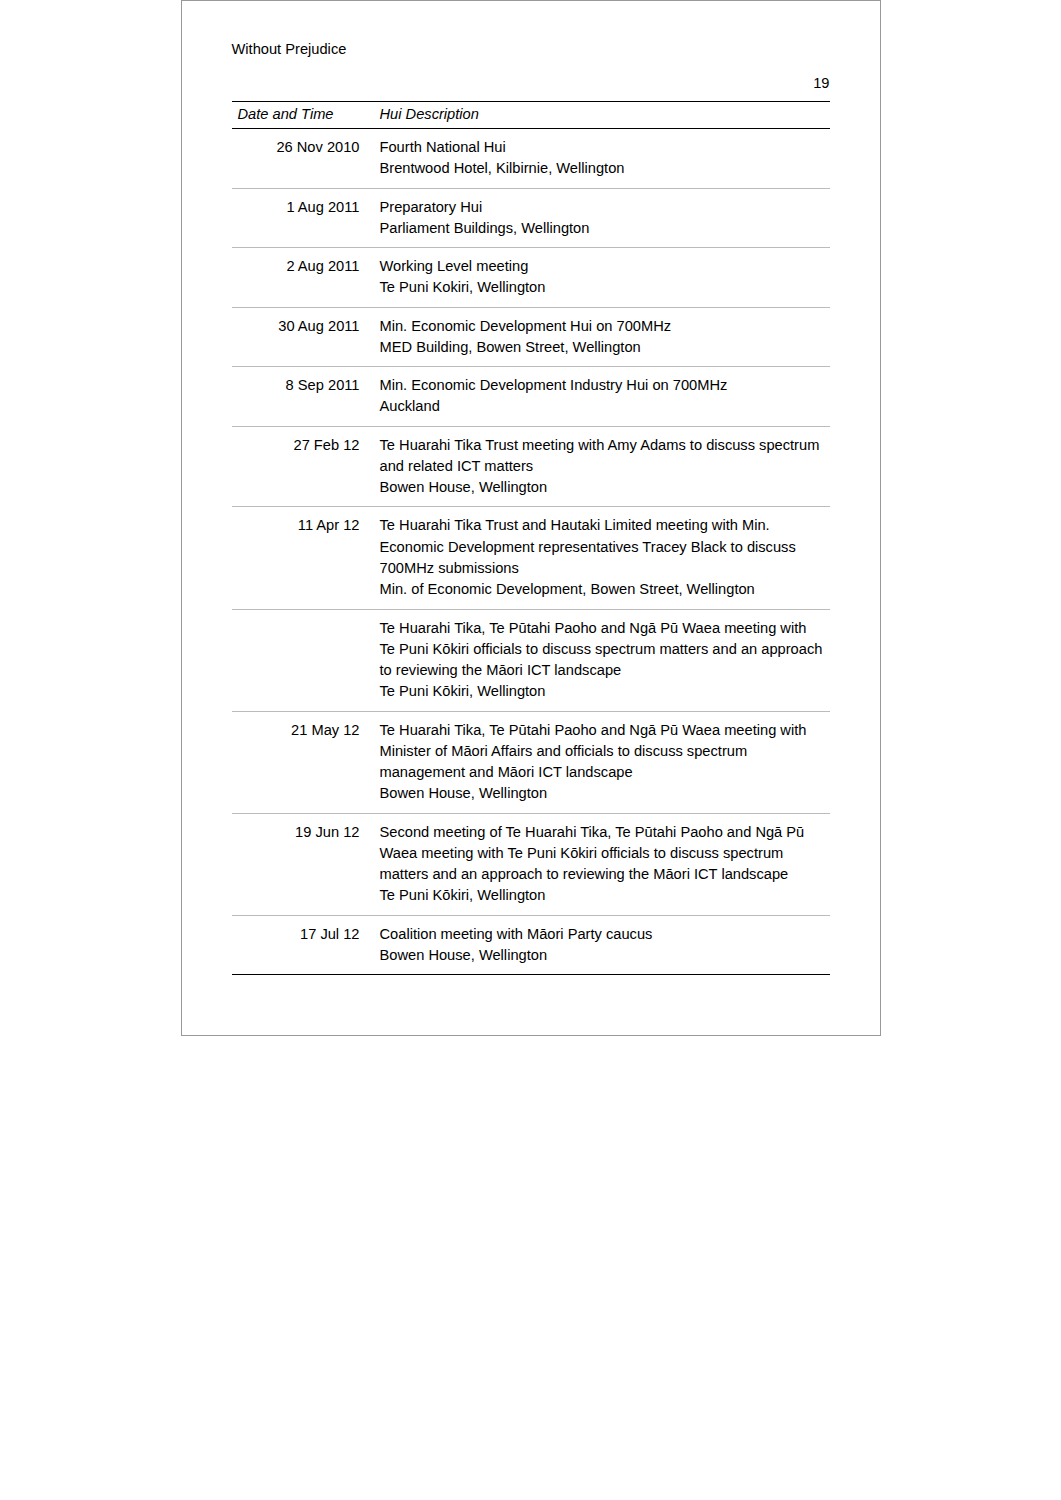Without Prejudice
19
| Date and Time | Hui Description |
| --- | --- |
| 26 Nov 2010 | Fourth National Hui Brentwood Hotel, Kilbirnie, Wellington |
| 1 Aug 2011 | Preparatory Hui Parliament Buildings, Wellington |
| 2 Aug 2011 | Working Level meeting Te Puni Kokiri, Wellington |
| 30 Aug 2011 | Min. Economic Development Hui on 700MHz MED Building, Bowen Street, Wellington |
| 8 Sep 2011 | Min. Economic Development Industry Hui on 700MHz Auckland |
| 27 Feb 12 | Te Huarahi Tika Trust meeting with Amy Adams to discuss spectrum and related ICT matters Bowen House, Wellington |
| 11 Apr 12 | Te Huarahi Tika Trust and Hautaki Limited meeting with Min. Economic Development representatives Tracey Black to discuss 700MHz submissions Min. of Economic Development, Bowen Street, Wellington |
| | Te Huarahi Tika, Te Pūtahi Paoho and Ngā Pū Waea meeting with Te Puni Kōkiri officials to discuss spectrum matters and an approach to reviewing the Māori ICT landscape Te Puni Kōkiri, Wellington |
| 21 May 12 | Te Huarahi Tika, Te Pūtahi Paoho and Ngā Pū Waea meeting with Minister of Māori Affairs and officials to discuss spectrum management and Māori ICT landscape Bowen House, Wellington |
| 19 Jun 12 | Second meeting of Te Huarahi Tika, Te Pūtahi Paoho and Ngā Pū Waea meeting with Te Puni Kōkiri officials to discuss spectrum matters and an approach to reviewing the Māori ICT landscape Te Puni Kōkiri, Wellington |
| 17 Jul 12 | Coalition meeting with Māori Party caucus Bowen House, Wellington |